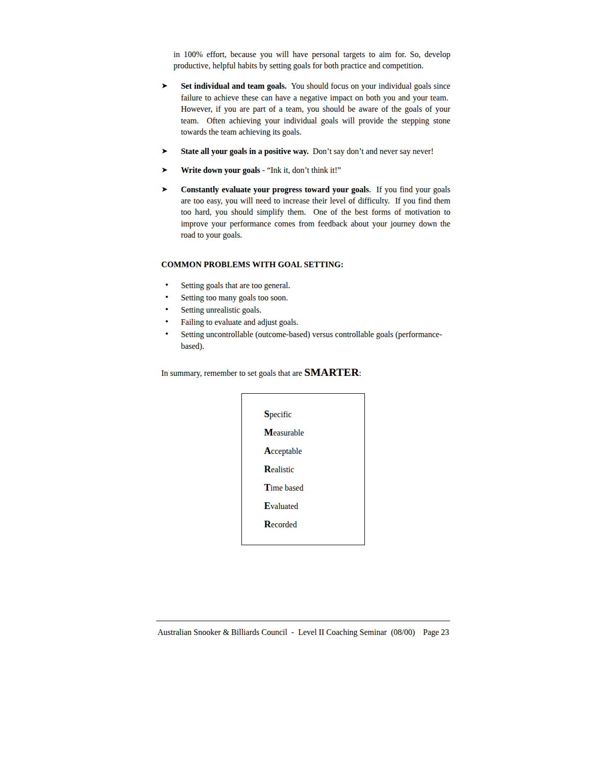in 100% effort, because you will have personal targets to aim for. So, develop productive, helpful habits by setting goals for both practice and competition.
Set individual and team goals. You should focus on your individual goals since failure to achieve these can have a negative impact on both you and your team. However, if you are part of a team, you should be aware of the goals of your team. Often achieving your individual goals will provide the stepping stone towards the team achieving its goals.
State all your goals in a positive way. Don’t say don’t and never say never!
Write down your goals - “Ink it, don’t think it!”
Constantly evaluate your progress toward your goals. If you find your goals are too easy, you will need to increase their level of difficulty. If you find them too hard, you should simplify them. One of the best forms of motivation to improve your performance comes from feedback about your journey down the road to your goals.
Common problems with goal setting:
Setting goals that are too general.
Setting too many goals too soon.
Setting unrealistic goals.
Failing to evaluate and adjust goals.
Setting uncontrollable (outcome-based) versus controllable goals (performance-based).
In summary, remember to set goals that are SMARTER:
Specific
Measurable
Acceptable
Realistic
Time based
Evaluated
Recorded
Australian Snooker & Billiards Council - Level II Coaching Seminar (08/00) Page 23